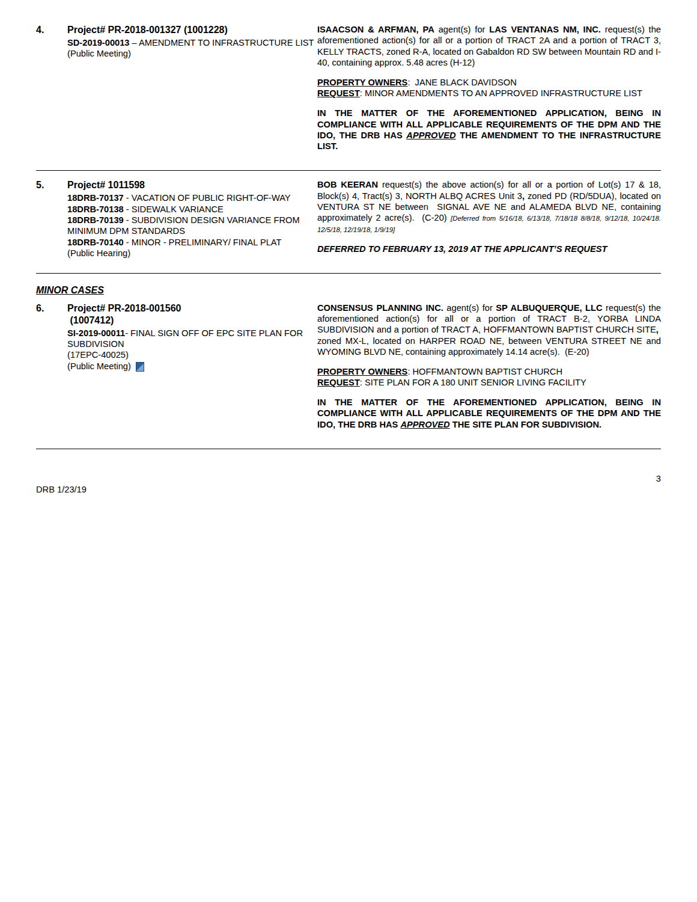| 4. | Project# PR-2018-001327 (1001228) SD-2019-00013 – AMENDMENT TO INFRASTRUCTURE LIST (Public Meeting) | ISAACSON & ARFMAN, PA agent(s) for LAS VENTANAS NM, INC. request(s) the aforementioned action(s) for all or a portion of TRACT 2A and a portion of TRACT 3, KELLY TRACTS, zoned R-A, located on Gabaldon RD SW between Mountain RD and I-40, containing approx. 5.48 acres (H-12) PROPERTY OWNERS : JANE BLACK DAVIDSON REQUEST : MINOR AMENDMENTS TO AN APPROVED INFRASTRUCTURE LIST IN THE MATTER OF THE AFOREMENTIONED APPLICATION, BEING IN COMPLIANCE WITH ALL APPLICABLE REQUIREMENTS OF THE DPM AND THE IDO, THE DRB HAS APPROVED THE AMENDMENT TO THE INFRASTRUCTURE LIST. |
| 5. | Project# 1011598 18DRB-70137 - VACATION OF PUBLIC RIGHT-OF-WAY 18DRB-70138 - SIDEWALK VARIANCE 18DRB-70139 - SUBDIVISION DESIGN VARIANCE FROM MINIMUM DPM STANDARDS 18DRB-70140 - MINOR - PRELIMINARY/ FINAL PLAT (Public Hearing) | BOB KEERAN request(s) the above action(s) for all or a portion of Lot(s) 17 & 18, Block(s) 4, Tract(s) 3, NORTH ALBQ ACRES Unit 3 , zoned PD (RD/5DUA), located on VENTURA ST NE between SIGNAL AVE NE and ALAMEDA BLVD NE, containing approximately 2 acre(s). (C-20) [Deferred from 5/16/18, 6/13/18, 7/18/18 8/8/18, 9/12/18, 10/24/18. 12/5/18, 12/19/18, 1/9/19] DEFERRED TO FEBRUARY 13, 2019 AT THE APPLICANT’S REQUEST |
MINOR CASES
| 6. | Project# PR-2018-001560 (1007412) SI-2019-00011 - FINAL SIGN OFF OF EPC SITE PLAN FOR SUBDIVISION (17EPC-40025) (Public Meeting) | CONSENSUS PLANNING INC. agent(s) for SP ALBUQUERQUE, LLC request(s) the aforementioned action(s) for all or a portion of TRACT B-2, YORBA LINDA SUBDIVISION and a portion of TRACT A, HOFFMANTOWN BAPTIST CHURCH SITE , zoned MX-L, located on HARPER ROAD NE, between VENTURA STREET NE and WYOMING BLVD NE, containing approximately 14.14 acre(s). (E-20) PROPERTY OWNERS : HOFFMANTOWN BAPTIST CHURCH REQUEST : SITE PLAN FOR A 180 UNIT SENIOR LIVING FACILITY IN THE MATTER OF THE AFOREMENTIONED APPLICATION, BEING IN COMPLIANCE WITH ALL APPLICABLE REQUIREMENTS OF THE DPM AND THE IDO, THE DRB HAS APPROVED THE SITE PLAN FOR SUBDIVISION. |
3
DRB 1/23/19